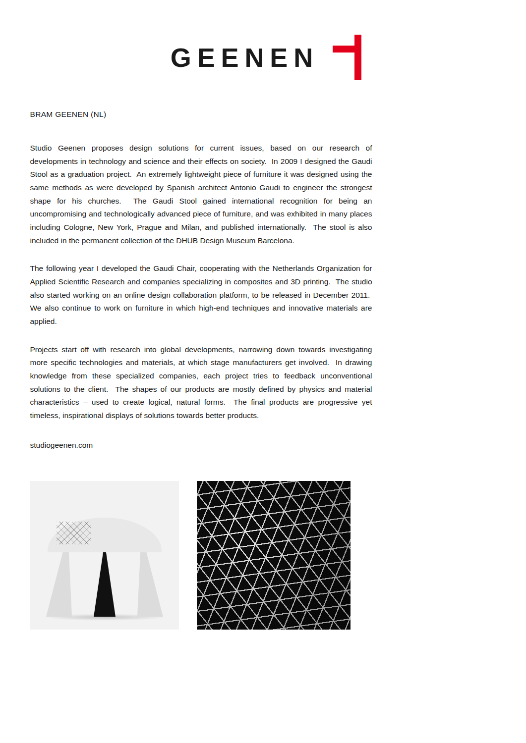GEENEN
BRAM GEENEN (NL)
Studio Geenen proposes design solutions for current issues, based on our research of developments in technology and science and their effects on society. In 2009 I designed the Gaudi Stool as a graduation project. An extremely lightweight piece of furniture it was designed using the same methods as were developed by Spanish architect Antonio Gaudi to engineer the strongest shape for his churches. The Gaudi Stool gained international recognition for being an uncompromising and technologically advanced piece of furniture, and was exhibited in many places including Cologne, New York, Prague and Milan, and published internationally. The stool is also included in the permanent collection of the DHUB Design Museum Barcelona.
The following year I developed the Gaudi Chair, cooperating with the Netherlands Organization for Applied Scientific Research and companies specializing in composites and 3D printing. The studio also started working on an online design collaboration platform, to be released in December 2011. We also continue to work on furniture in which high-end techniques and innovative materials are applied.
Projects start off with research into global developments, narrowing down towards investigating more specific technologies and materials, at which stage manufacturers get involved. In drawing knowledge from these specialized companies, each project tries to feedback unconventional solutions to the client. The shapes of our products are mostly defined by physics and material characteristics – used to create logical, natural forms. The final products are progressive yet timeless, inspirational displays of solutions towards better products.
studiogeenen.com